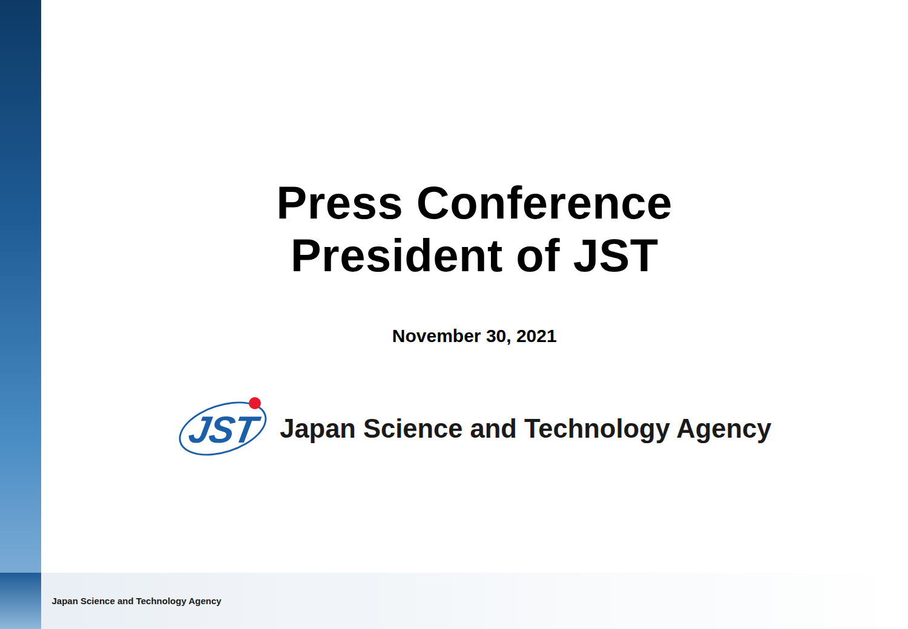Press Conference
President of JST
November 30, 2021
JST
Japan Science and Technology Agency
Japan Science and Technology Agency